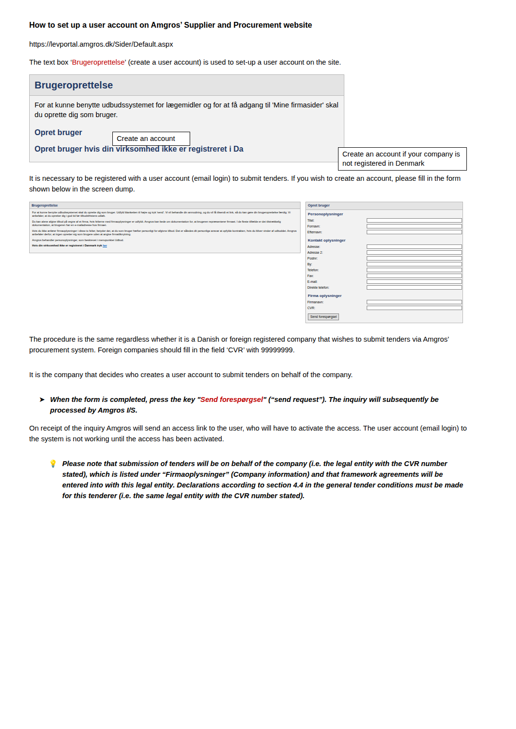How to set up a user account on Amgros’ Supplier and Procurement website
https://levportal.amgros.dk/Sider/Default.aspx
The text box ‘Brugeroprettelse’ (create a user account) is used to set-up a user account on the site.
Brugeroprettelse
For at kunne benytte udbudssystemet for lægemidler og for at få adgang til 'Mine firmasider' skal du oprette dig som bruger.
Opret bruger
Opret bruger hvis din virksomhed ikke er registreret i Da
Create an account
Create an account if your company is not registered in Denmark
It is necessary to be registered with a user account (email login) to submit tenders. If you wish to create an account, please fill in the form shown below in the screen dump.
Brugeroprettelse
For at kunne benytte udbudssystemet skal du oprette dig som bruger. Udfyld blanketten til højre og tryk 'send'. Vi vil behandle din anmodning, og du vil få tilsendt et link, så du kan gøre din brugeroprettelse færdig. Vi anbefaler, at du opretter dig i god tid før tilbudsfristens udløb.
Du kan alene afgive tilbud på vegne af et firma, hvis felterne med firmaoplysninger er udfyldt. Amgros kan bede om dokumentation for, at brugeren repræsenterer firmaet. I de fleste tilfælde er det tilstrækkelig dokumentation, at brugeren har en e-mailadresse hos firmaet.
Hvis du ikke anfører firmaoplysninger i disse to felter, betyder det, at du som bruger hæfter personligt for afgivne tilbud. Det er således dit personlige ansvar at opfylde kontrakten, hvis du bliver vinder af udbuddet. Amgros anbefaler derfor, at ingen opretter sig som brugere uden at angive firmatilknytning.
Amgros behandler personoplysninger, som beskrevet i menupunktet Udbud.
Hvis din virksomhed ikke er registreret i Danmark tryk her
Opret bruger
Personoplysninger
| Titel: | |
| Fornavn: | |
| Efternavn: | |
Kontakt oplysninger
| Adresse: | |
| Adresse 2: | |
| Postnr: | |
| By: | |
| Telefon: | |
| Fax: | |
| E-mail: | |
| Direkte telefon: | |
Firma oplysninger
| Firmanavn: | |
| CVR: | |
Send forespørgsel
The procedure is the same regardless whether it is a Danish or foreign registered company that wishes to submit tenders via Amgros’ procurement system. Foreign companies should fill in the field ‘CVR’ with 99999999.
It is the company that decides who creates a user account to submit tenders on behalf of the company.
➤ When the form is completed, press the key "Send forespørgsel" (“send request”). The inquiry will subsequently be processed by Amgros I/S.
On receipt of the inquiry Amgros will send an access link to the user, who will have to activate the access. The user account (email login) to the system is not working until the access has been activated.
💡 Please note that submission of tenders will be on behalf of the company (i.e. the legal entity with the CVR number stated), which is listed under “Firmaoplysninger” (Company information) and that framework agreements will be entered into with this legal entity. Declarations according to section 4.4 in the general tender conditions must be made for this tenderer (i.e. the same legal entity with the CVR number stated).